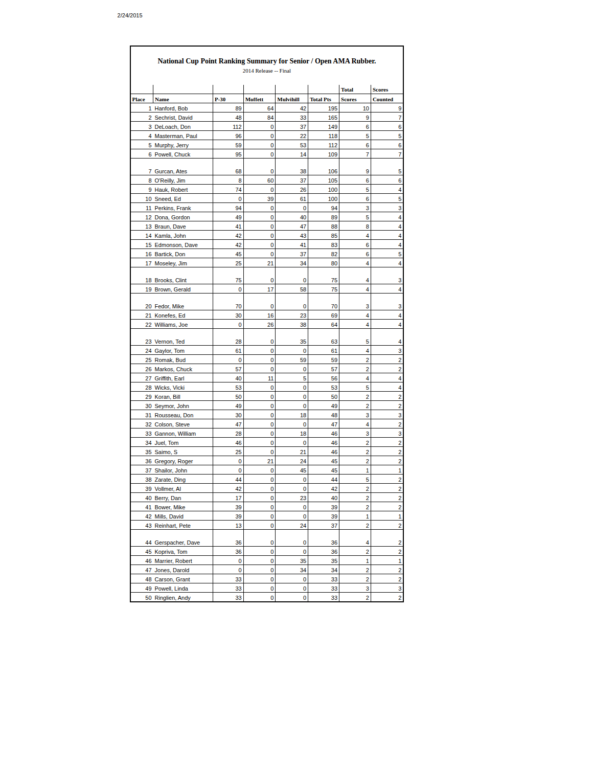2/24/2015
National Cup Point Ranking Summary for Senior / Open AMA Rubber.
2014 Release -- Final
| | | | | | | Total | Scores |
| --- | --- | --- | --- | --- | --- | --- | --- |
| Place | Name | P-30 | Moffett | Mulvihill | Total Pts | Scores | Counted |
| 1 | Hanford, Bob | 89 | 64 | 42 | 195 | 10 | 9 |
| 2 | Sechrist, David | 48 | 84 | 33 | 165 | 9 | 7 |
| 3 | DeLoach, Don | 112 | 0 | 37 | 149 | 6 | 6 |
| 4 | Masterman, Paul | 96 | 0 | 22 | 118 | 5 | 5 |
| 5 | Murphy, Jerry | 59 | 0 | 53 | 112 | 6 | 6 |
| 6 | Powell, Chuck | 95 | 0 | 14 | 109 | 7 | 7 |
| 7 | Gurcan, Ates | 68 | 0 | 38 | 106 | 9 | 5 |
| 8 | O'Reilly, Jim | 8 | 60 | 37 | 105 | 6 | 6 |
| 9 | Hauk, Robert | 74 | 0 | 26 | 100 | 5 | 4 |
| 10 | Sneed, Ed | 0 | 39 | 61 | 100 | 6 | 5 |
| 11 | Perkins, Frank | 94 | 0 | 0 | 94 | 3 | 3 |
| 12 | Dona, Gordon | 49 | 0 | 40 | 89 | 5 | 4 |
| 13 | Braun, Dave | 41 | 0 | 47 | 88 | 8 | 4 |
| 14 | Kamla, John | 42 | 0 | 43 | 85 | 4 | 4 |
| 15 | Edmonson, Dave | 42 | 0 | 41 | 83 | 6 | 4 |
| 16 | Bartick, Don | 45 | 0 | 37 | 82 | 6 | 5 |
| 17 | Moseley, Jim | 25 | 21 | 34 | 80 | 4 | 4 |
| 18 | Brooks, Clint | 75 | 0 | 0 | 75 | 4 | 3 |
| 19 | Brown, Gerald | 0 | 17 | 58 | 75 | 4 | 4 |
| 20 | Fedor, Mike | 70 | 0 | 0 | 70 | 3 | 3 |
| 21 | Konefes, Ed | 30 | 16 | 23 | 69 | 4 | 4 |
| 22 | Williams, Joe | 0 | 26 | 38 | 64 | 4 | 4 |
| 23 | Vernon, Ted | 28 | 0 | 35 | 63 | 5 | 4 |
| 24 | Gaylor, Tom | 61 | 0 | 0 | 61 | 4 | 3 |
| 25 | Romak, Bud | 0 | 0 | 59 | 59 | 2 | 2 |
| 26 | Markos, Chuck | 57 | 0 | 0 | 57 | 2 | 2 |
| 27 | Griffith, Earl | 40 | 11 | 5 | 56 | 4 | 4 |
| 28 | Wicks, Vicki | 53 | 0 | 0 | 53 | 5 | 4 |
| 29 | Koran, Bill | 50 | 0 | 0 | 50 | 2 | 2 |
| 30 | Seymor, John | 49 | 0 | 0 | 49 | 2 | 2 |
| 31 | Rousseau, Don | 30 | 0 | 18 | 48 | 3 | 3 |
| 32 | Colson, Steve | 47 | 0 | 0 | 47 | 4 | 2 |
| 33 | Gannon, William | 28 | 0 | 18 | 46 | 3 | 3 |
| 34 | Juel, Tom | 46 | 0 | 0 | 46 | 2 | 2 |
| 35 | Saimo, S | 25 | 0 | 21 | 46 | 2 | 2 |
| 36 | Gregory, Roger | 0 | 21 | 24 | 45 | 2 | 2 |
| 37 | Shailor, John | 0 | 0 | 45 | 45 | 1 | 1 |
| 38 | Zarate, Ding | 44 | 0 | 0 | 44 | 5 | 2 |
| 39 | Vollmer, Al | 42 | 0 | 0 | 42 | 2 | 2 |
| 40 | Berry, Dan | 17 | 0 | 23 | 40 | 2 | 2 |
| 41 | Bower, Mike | 39 | 0 | 0 | 39 | 2 | 2 |
| 42 | Mills, David | 39 | 0 | 0 | 39 | 1 | 1 |
| 43 | Reinhart, Pete | 13 | 0 | 24 | 37 | 2 | 2 |
| 44 | Gerspacher, Dave | 36 | 0 | 0 | 36 | 4 | 2 |
| 45 | Kopriva, Tom | 36 | 0 | 0 | 36 | 2 | 2 |
| 46 | Marrier, Robert | 0 | 0 | 35 | 35 | 1 | 1 |
| 47 | Jones, Darold | 0 | 0 | 34 | 34 | 2 | 2 |
| 48 | Carson, Grant | 33 | 0 | 0 | 33 | 2 | 2 |
| 49 | Powell, Linda | 33 | 0 | 0 | 33 | 3 | 3 |
| 50 | Ringlien, Andy | 33 | 0 | 0 | 33 | 2 | 2 |